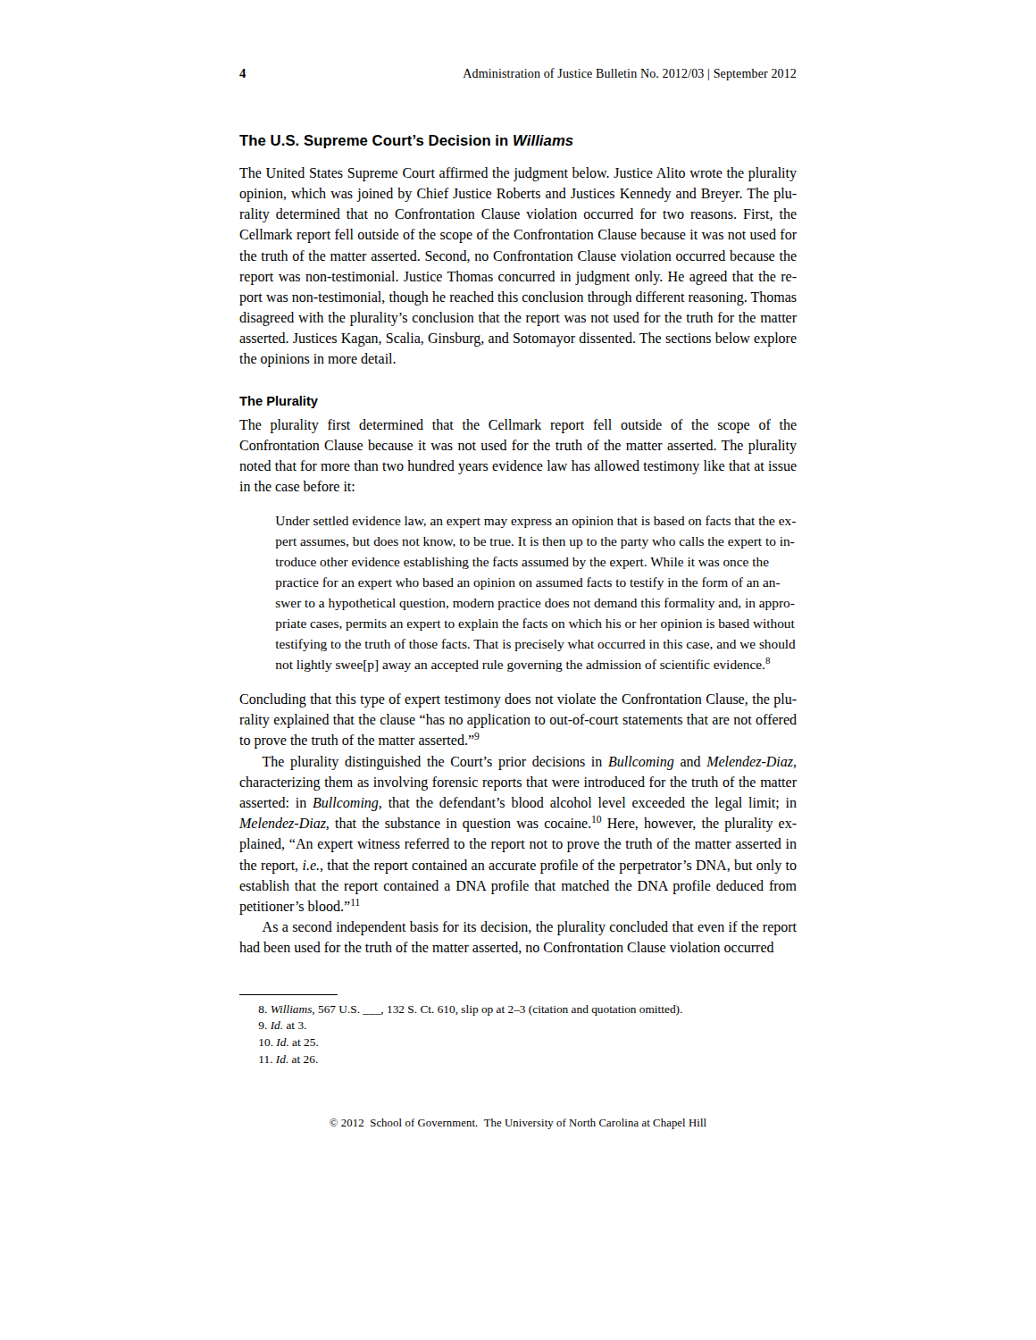4 Administration of Justice Bulletin No. 2012/03 | September 2012
The U.S. Supreme Court’s Decision in Williams
The United States Supreme Court affirmed the judgment below. Justice Alito wrote the plurality opinion, which was joined by Chief Justice Roberts and Justices Kennedy and Breyer. The plurality determined that no Confrontation Clause violation occurred for two reasons. First, the Cellmark report fell outside of the scope of the Confrontation Clause because it was not used for the truth of the matter asserted. Second, no Confrontation Clause violation occurred because the report was non-testimonial. Justice Thomas concurred in judgment only. He agreed that the report was non-testimonial, though he reached this conclusion through different reasoning. Thomas disagreed with the plurality’s conclusion that the report was not used for the truth for the matter asserted. Justices Kagan, Scalia, Ginsburg, and Sotomayor dissented. The sections below explore the opinions in more detail.
The Plurality
The plurality first determined that the Cellmark report fell outside of the scope of the Confrontation Clause because it was not used for the truth of the matter asserted. The plurality noted that for more than two hundred years evidence law has allowed testimony like that at issue in the case before it:
Under settled evidence law, an expert may express an opinion that is based on facts that the expert assumes, but does not know, to be true. It is then up to the party who calls the expert to introduce other evidence establishing the facts assumed by the expert. While it was once the practice for an expert who based an opinion on assumed facts to testify in the form of an answer to a hypothetical question, modern practice does not demand this formality and, in appropriate cases, permits an expert to explain the facts on which his or her opinion is based without testifying to the truth of those facts. That is precisely what occurred in this case, and we should not lightly swee[p] away an accepted rule governing the admission of scientific evidence.8
Concluding that this type of expert testimony does not violate the Confrontation Clause, the plurality explained that the clause “has no application to out-of-court statements that are not offered to prove the truth of the matter asserted.”9
The plurality distinguished the Court’s prior decisions in Bullcoming and Melendez-Diaz, characterizing them as involving forensic reports that were introduced for the truth of the matter asserted: in Bullcoming, that the defendant’s blood alcohol level exceeded the legal limit; in Melendez-Diaz, that the substance in question was cocaine.10 Here, however, the plurality explained, “An expert witness referred to the report not to prove the truth of the matter asserted in the report, i.e., that the report contained an accurate profile of the perpetrator’s DNA, but only to establish that the report contained a DNA profile that matched the DNA profile deduced from petitioner’s blood.”11
As a second independent basis for its decision, the plurality concluded that even if the report had been used for the truth of the matter asserted, no Confrontation Clause violation occurred
8. Williams, 567 U.S. ___, 132 S. Ct. 610, slip op at 2–3 (citation and quotation omitted).
9. Id. at 3.
10. Id. at 25.
11. Id. at 26.
© 2012 School of Government. The University of North Carolina at Chapel Hill